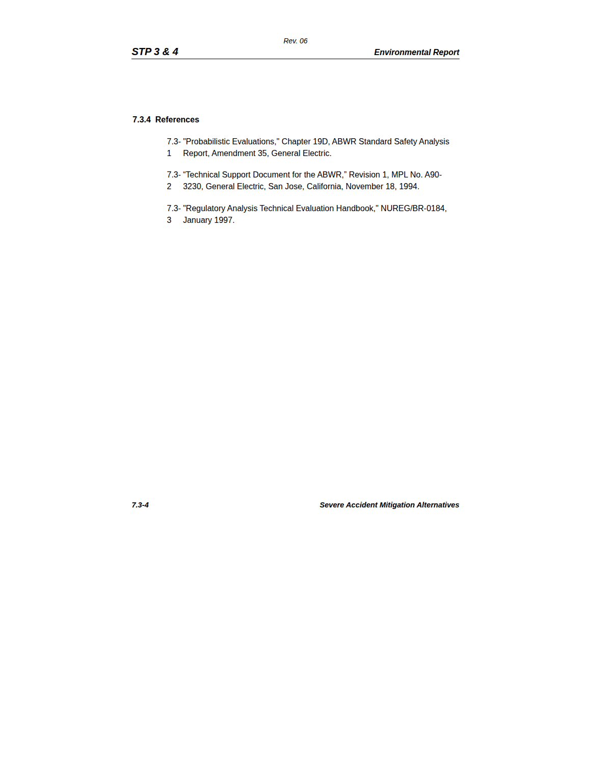Rev. 06
STP 3 & 4
Environmental Report
7.3.4 References
7.3-1 "Probabilistic Evaluations," Chapter 19D, ABWR Standard Safety Analysis Report, Amendment 35, General Electric.
7.3-2 “Technical Support Document for the ABWR,” Revision 1, MPL No. A90-3230, General Electric, San Jose, California, November 18, 1994.
7.3-3 "Regulatory Analysis Technical Evaluation Handbook," NUREG/BR-0184, January 1997.
7.3-4
Severe Accident Mitigation Alternatives